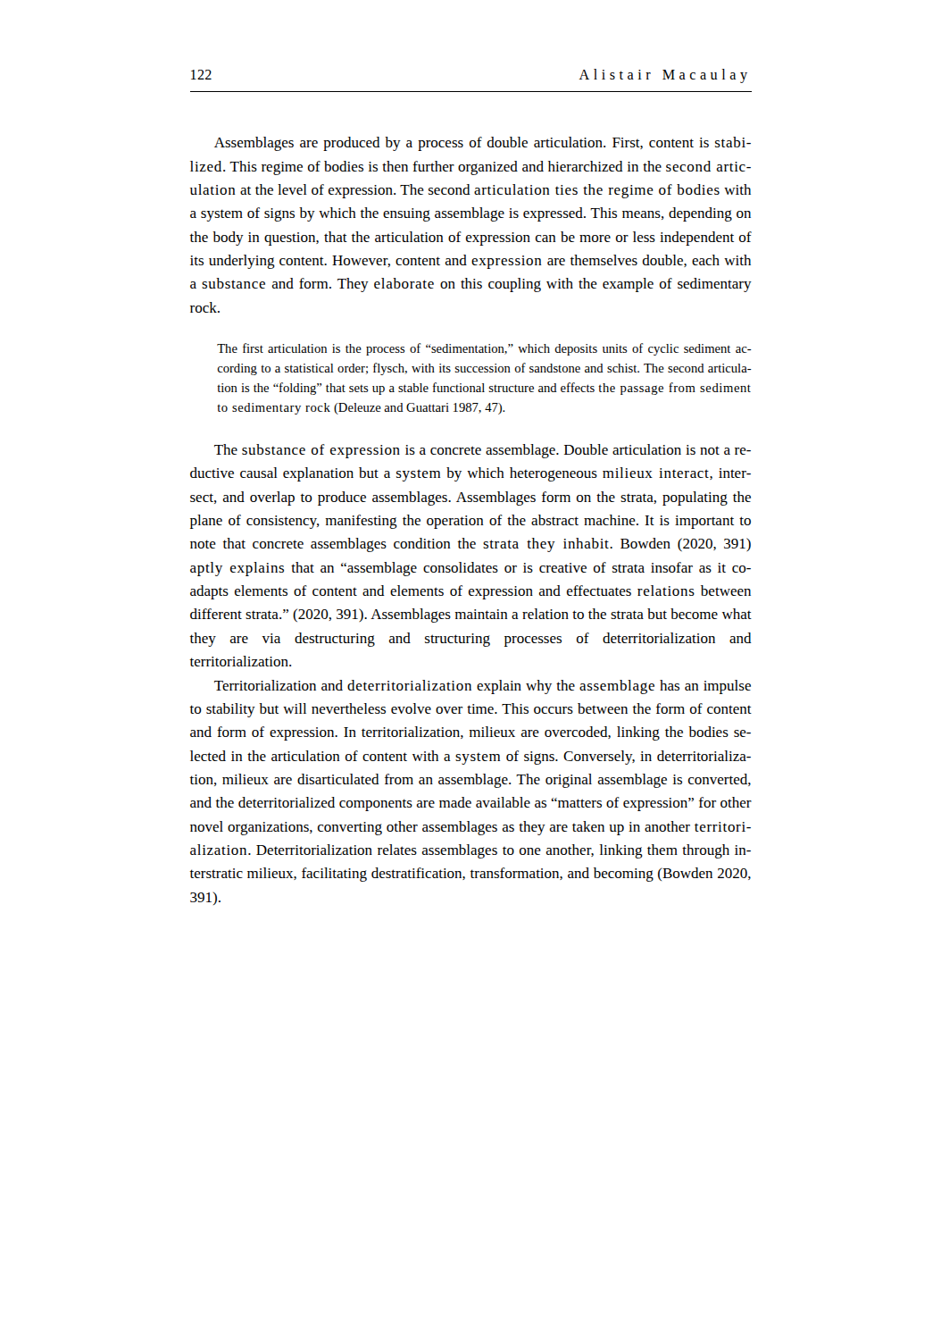122 Alistair Macaulay
Assemblages are produced by a process of double articulation. First, content is stabilized. This regime of bodies is then further organized and hierarchized in the second articulation at the level of expression. The second articulation ties the regime of bodies with a system of signs by which the ensuing assemblage is expressed. This means, depending on the body in question, that the articulation of expression can be more or less independent of its underlying content. However, content and expression are themselves double, each with a substance and form. They elaborate on this coupling with the example of sedimentary rock.
The first articulation is the process of “sedimentation,” which deposits units of cyclic sediment according to a statistical order; flysch, with its succession of sandstone and schist. The second articulation is the “folding” that sets up a stable functional structure and effects the passage from sediment to sedimentary rock (Deleuze and Guattari 1987, 47).
The substance of expression is a concrete assemblage. Double articulation is not a reductive causal explanation but a system by which heterogeneous milieux interact, intersect, and overlap to produce assemblages. Assemblages form on the strata, populating the plane of consistency, manifesting the operation of the abstract machine. It is important to note that concrete assemblages condition the strata they inhabit. Bowden (2020, 391) aptly explains that an “assemblage consolidates or is creative of strata insofar as it co-adapts elements of content and elements of expression and effectuates relations between different strata.” (2020, 391). Assemblages maintain a relation to the strata but become what they are via destructuring and structuring processes of deterritorialization and territorialization.
Territorialization and deterritorialization explain why the assemblage has an impulse to stability but will nevertheless evolve over time. This occurs between the form of content and form of expression. In territorialization, milieux are overcoded, linking the bodies selected in the articulation of content with a system of signs. Conversely, in deterritorialization, milieux are disarticulated from an assemblage. The original assemblage is converted, and the deterritorialized components are made available as “matters of expression” for other novel organizations, converting other assemblages as they are taken up in another territorialization. Deterritorialization relates assemblages to one another, linking them through interstratic milieux, facilitating destratification, transformation, and becoming (Bowden 2020, 391).